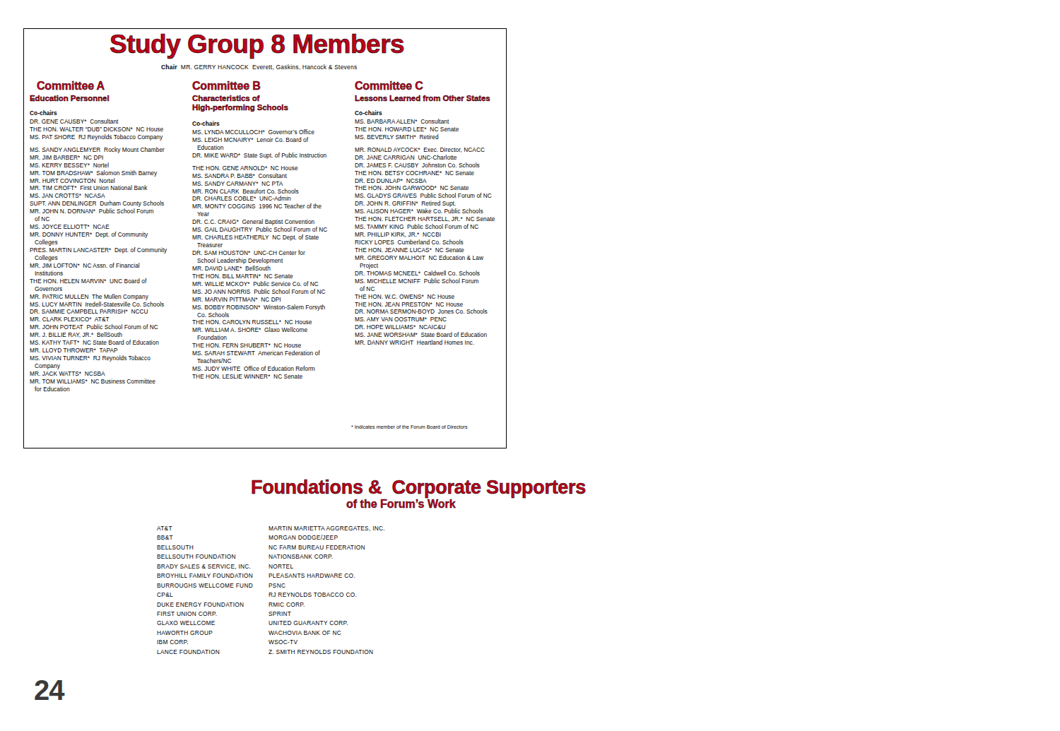Study Group 8 Members
Chair MR. GERRY HANCOCK Everett, Gaskins, Hancock & Stevens
Committee A
Education Personnel
Co-chairs
DR. GENE CAUSBY* Consultant
THE HON. WALTER “DUB” DICKSON* NC House
MS. PAT SHORE RJ Reynolds Tobacco Company
MS. SANDY ANGLEMYER Rocky Mount Chamber
MR. JIM BARBER* NC DPI
MS. KERRY BESSEY* Nortel
MR. TOM BRADSHAW* Salomon Smith Barney
MR. HURT COVINGTON Nortel
MR. TIM CROFT* First Union National Bank
MS. JAN CROTTS* NCASA
SUPT. ANN DENLINGER Durham County Schools
MR. JOHN N. DORNAN* Public School Forum
of NC
MS. JOYCE ELLIOTT* NCAE
MR. DONNY HUNTER* Dept. of Community
Colleges
PRES. MARTIN LANCASTER* Dept. of Community
Colleges
MR. JIM LOFTON* NC Assn. of Financial
Institutions
THE HON. HELEN MARVIN* UNC Board of
Governors
MR. PATRIC MULLEN The Mullen Company
MS. LUCY MARTIN Iredell-Statesville Co. Schools
DR. SAMMIE CAMPBELL PARRISH* NCCU
MR. CLARK PLEXICO* AT&T
MR. JOHN POTEAT Public School Forum of NC
MR. J. BILLIE RAY, JR.* BellSouth
MS. KATHY TAFT* NC State Board of Education
MR. LLOYD THROWER* TAPAP
MS. VIVIAN TURNER* RJ Reynolds Tobacco
Company
MR. JACK WATTS* NCSBA
MR. TOM WILLIAMS* NC Business Committee
for Education
Committee B
Characteristics of
High-performing Schools
Co-chairs
MS. LYNDA MCCULLOCH* Governor’s Office
MS. LEIGH MCNAIRY* Lenoir Co. Board of
Education
DR. MIKE WARD* State Supt. of Public Instruction
THE HON. GENE ARNOLD* NC House
MS. SANDRA P. BABB* Consultant
MS. SANDY CARMANY* NC PTA
MR. RON CLARK Beaufort Co. Schools
DR. CHARLES COBLE* UNC-Admin
MR. MONTY COGGINS 1996 NC Teacher of the
Year
DR. C.C. CRAIG* General Baptist Convention
MS. GAIL DAUGHTRY Public School Forum of NC
MR. CHARLES HEATHERLY NC Dept. of State
Treasurer
DR. SAM HOUSTON* UNC-CH Center for
School Leadership Development
MR. DAVID LANE* BellSouth
THE HON. BILL MARTIN* NC Senate
MR. WILLIE MCKOY* Public Service Co. of NC
MS. JO ANN NORRIS Public School Forum of NC
MR. MARVIN PITTMAN* NC DPI
MS. BOBBY ROBINSON* Winston-Salem Forsyth
Co. Schools
THE HON. CAROLYN RUSSELL* NC House
MR. WILLIAM A. SHORE* Glaxo Wellcome
Foundation
THE HON. FERN SHUBERT* NC House
MS. SARAH STEWART American Federation of
Teachers/NC
MS. JUDY WHITE Office of Education Reform
THE HON. LESLIE WINNER* NC Senate
Committee C
Lessons Learned from Other States
Co-chairs
MS. BARBARA ALLEN* Consultant
THE HON. HOWARD LEE* NC Senate
MS. BEVERLY SMITH* Retired
MR. RONALD AYCOCK* Exec. Director, NCACC
DR. JANE CARRIGAN UNC-Charlotte
DR. JAMES F. CAUSBY Johnston Co. Schools
THE HON. BETSY COCHRANE* NC Senate
DR. ED DUNLAP* NCSBA
THE HON. JOHN GARWOOD* NC Senate
MS. GLADYS GRAVES Public School Forum of NC
DR. JOHN R. GRIFFIN* Retired Supt.
MS. ALISON HAGER* Wake Co. Public Schools
THE HON. FLETCHER HARTSELL, JR.* NC Senate
MS. TAMMY KING Public School Forum of NC
MR. PHILLIP KIRK, JR.* NCCBI
RICKY LOPES Cumberland Co. Schools
THE HON. JEANNE LUCAS* NC Senate
MR. GREGORY MALHOIT NC Education & Law
Project
DR. THOMAS MCNEEL* Caldwell Co. Schools
MS. MICHELLE MCNIFF Public School Forum
of NC
THE HON. W.C. OWENS* NC House
THE HON. JEAN PRESTON* NC House
DR. NORMA SERMON-BOYD Jones Co. Schools
MS. AMY VAN OOSTRUM* PENC
DR. HOPE WILLIAMS* NCAIC&U
MS. JANE WORSHAM* State Board of Education
MR. DANNY WRIGHT Heartland Homes Inc.
* Indicates member of the Forum Board of Directors
Foundations & Corporate Supporters
of the Forum’s Work
AT&T
BB&T
BELLSOUTH
BELLSOUTH FOUNDATION
BRADY SALES & SERVICE, INC.
BROYHILL FAMILY FOUNDATION
BURROUGHS WELLCOME FUND
CP&L
DUKE ENERGY FOUNDATION
FIRST UNION CORP.
GLAXO WELLCOME
HAWORTH GROUP
IBM CORP.
LANCE FOUNDATION
MARTIN MARIETTA AGGREGATES, INC.
MORGAN DODGE/JEEP
NC FARM BUREAU FEDERATION
NATIONSBANK CORP.
NORTEL
PLEASANTS HARDWARE CO.
PSNC
RJ REYNOLDS TOBACCO CO.
RMIC CORP.
SPRINT
UNITED GUARANTY CORP.
WACHOVIA BANK OF NC
WSOC-TV
Z. SMITH REYNOLDS FOUNDATION
24